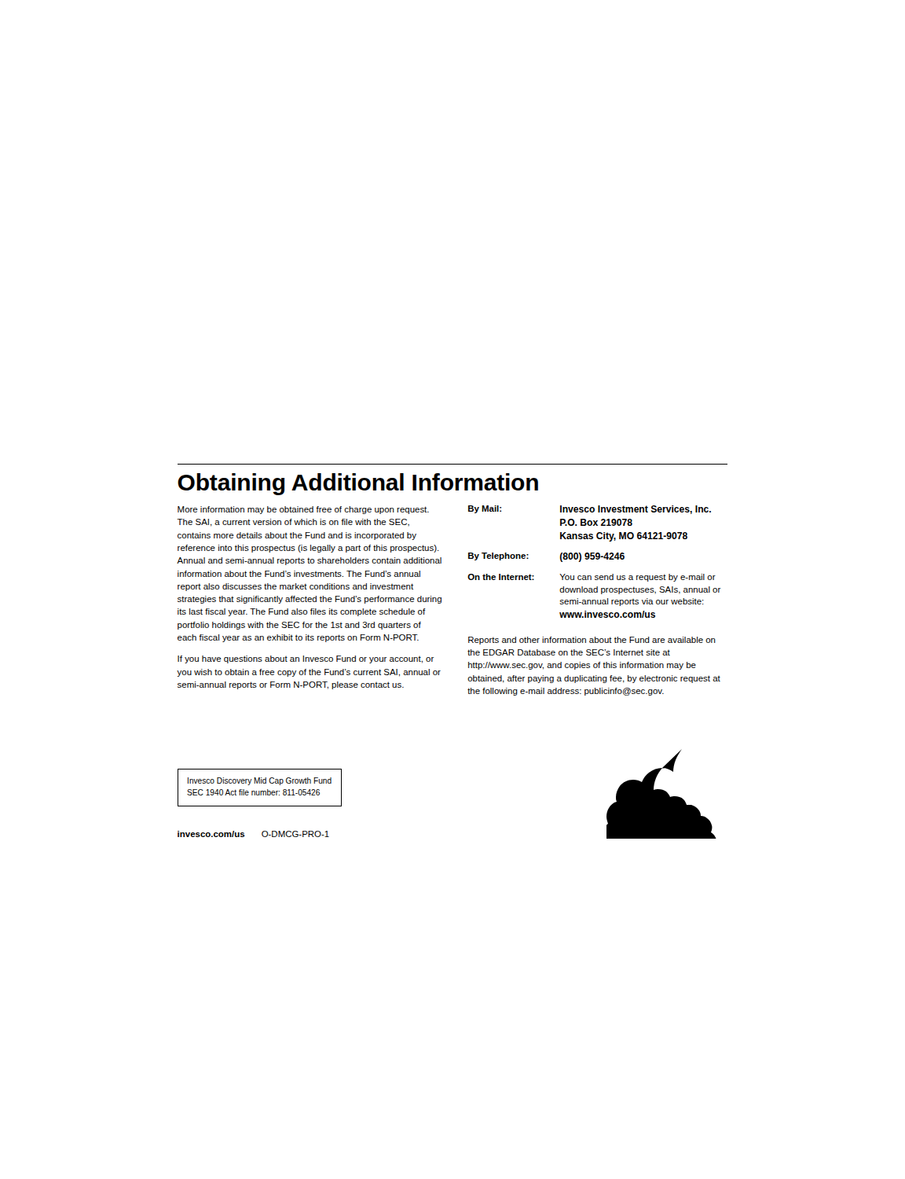Obtaining Additional Information
More information may be obtained free of charge upon request. The SAI, a current version of which is on file with the SEC, contains more details about the Fund and is incorporated by reference into this prospectus (is legally a part of this prospectus). Annual and semi-annual reports to shareholders contain additional information about the Fund’s investments. The Fund’s annual report also discusses the market conditions and investment strategies that significantly affected the Fund’s performance during its last fiscal year. The Fund also files its complete schedule of portfolio holdings with the SEC for the 1st and 3rd quarters of each fiscal year as an exhibit to its reports on Form N-PORT.
If you have questions about an Invesco Fund or your account, or you wish to obtain a free copy of the Fund’s current SAI, annual or semi-annual reports or Form N-PORT, please contact us.
| By Mail: | Invesco Investment Services, Inc. P.O. Box 219078 Kansas City, MO 64121-9078 |
| By Telephone: | (800) 959-4246 |
| On the Internet: | You can send us a request by e-mail or download prospectuses, SAIs, annual or semi-annual reports via our website: www.invesco.com/us |
Reports and other information about the Fund are available on the EDGAR Database on the SEC’s Internet site at http://www.sec.gov, and copies of this information may be obtained, after paying a duplicating fee, by electronic request at the following e-mail address: publicinfo@sec.gov.
Invesco Discovery Mid Cap Growth Fund
SEC 1940 Act file number: 811-05426
invesco.com/us O-DMCG-PRO-1
Invesco